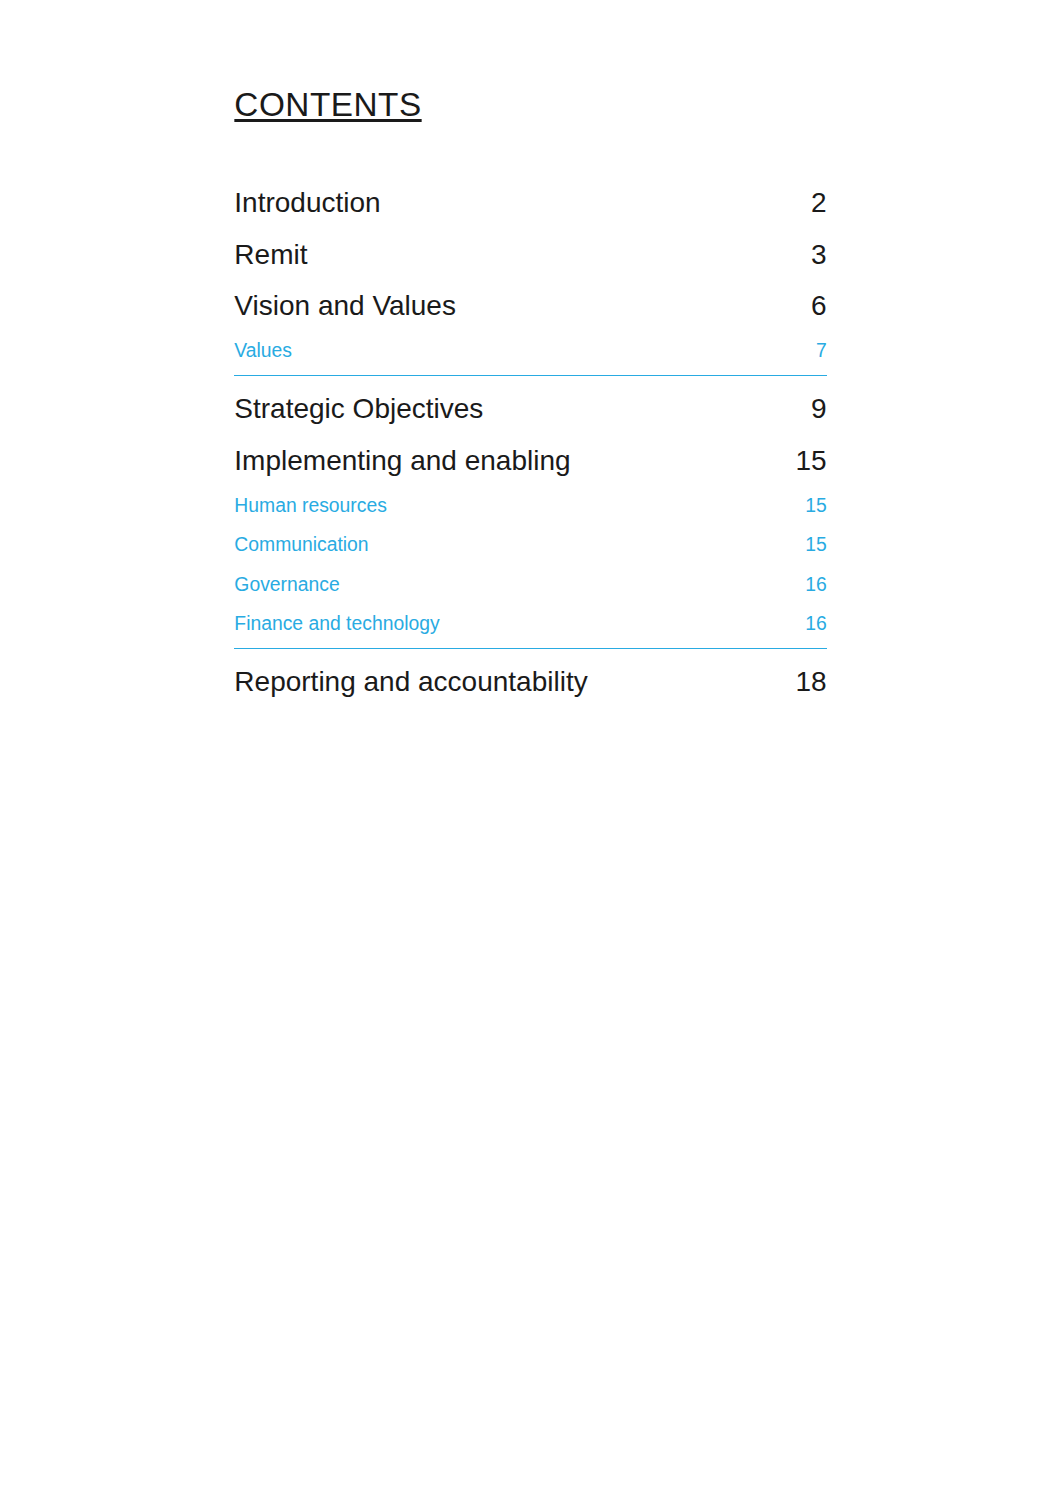CONTENTS
| Introduction | 2 |
| Remit | 3 |
| Vision and Values | 6 |
| Values | 7 |
| Strategic Objectives | 9 |
| Implementing and enabling | 15 |
| Human resources | 15 |
| Communication | 15 |
| Governance | 16 |
| Finance and technology | 16 |
| Reporting and accountability | 18 |